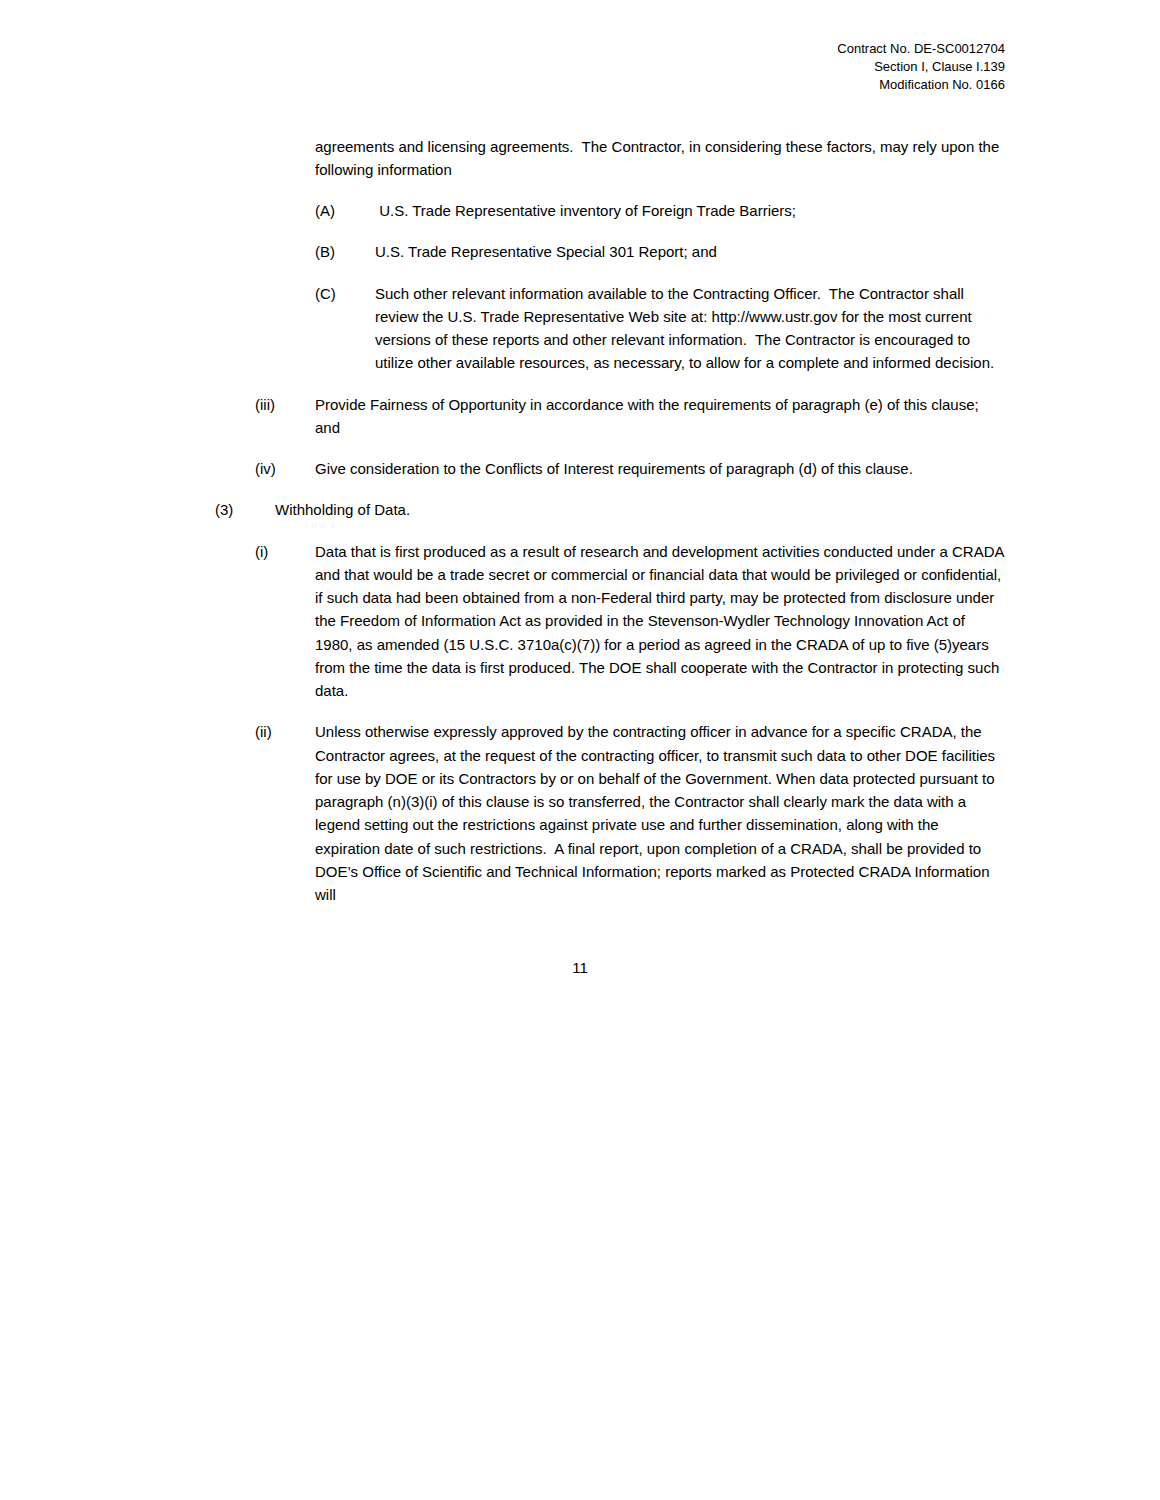Contract No. DE-SC0012704
Section I, Clause I.139
Modification No. 0166
agreements and licensing agreements. The Contractor, in considering these factors, may rely upon the following information
(A)
U.S. Trade Representative inventory of Foreign Trade Barriers;
(B)
U.S. Trade Representative Special 301 Report; and
(C)
Such other relevant information available to the Contracting Officer. The Contractor shall review the U.S. Trade Representative Web site at: http://www.ustr.gov for the most current versions of these reports and other relevant information. The Contractor is encouraged to utilize other available resources, as necessary, to allow for a complete and informed decision.
(iii)
Provide Fairness of Opportunity in accordance with the requirements of paragraph (e) of this clause; and
(iv)
Give consideration to the Conflicts of Interest requirements of paragraph (d) of this clause.
(3)
Withholding of Data.
(i)
Data that is first produced as a result of research and development activities conducted under a CRADA and that would be a trade secret or commercial or financial data that would be privileged or confidential, if such data had been obtained from a non-Federal third party, may be protected from disclosure under the Freedom of Information Act as provided in the Stevenson-Wydler Technology Innovation Act of 1980, as amended (15 U.S.C. 3710a(c)(7)) for a period as agreed in the CRADA of up to five (5)years from the time the data is first produced. The DOE shall cooperate with the Contractor in protecting such data.
(ii)
Unless otherwise expressly approved by the contracting officer in advance for a specific CRADA, the Contractor agrees, at the request of the contracting officer, to transmit such data to other DOE facilities for use by DOE or its Contractors by or on behalf of the Government. When data protected pursuant to paragraph (n)(3)(i) of this clause is so transferred, the Contractor shall clearly mark the data with a legend setting out the restrictions against private use and further dissemination, along with the expiration date of such restrictions. A final report, upon completion of a CRADA, shall be provided to DOE’s Office of Scientific and Technical Information; reports marked as Protected CRADA Information will
11